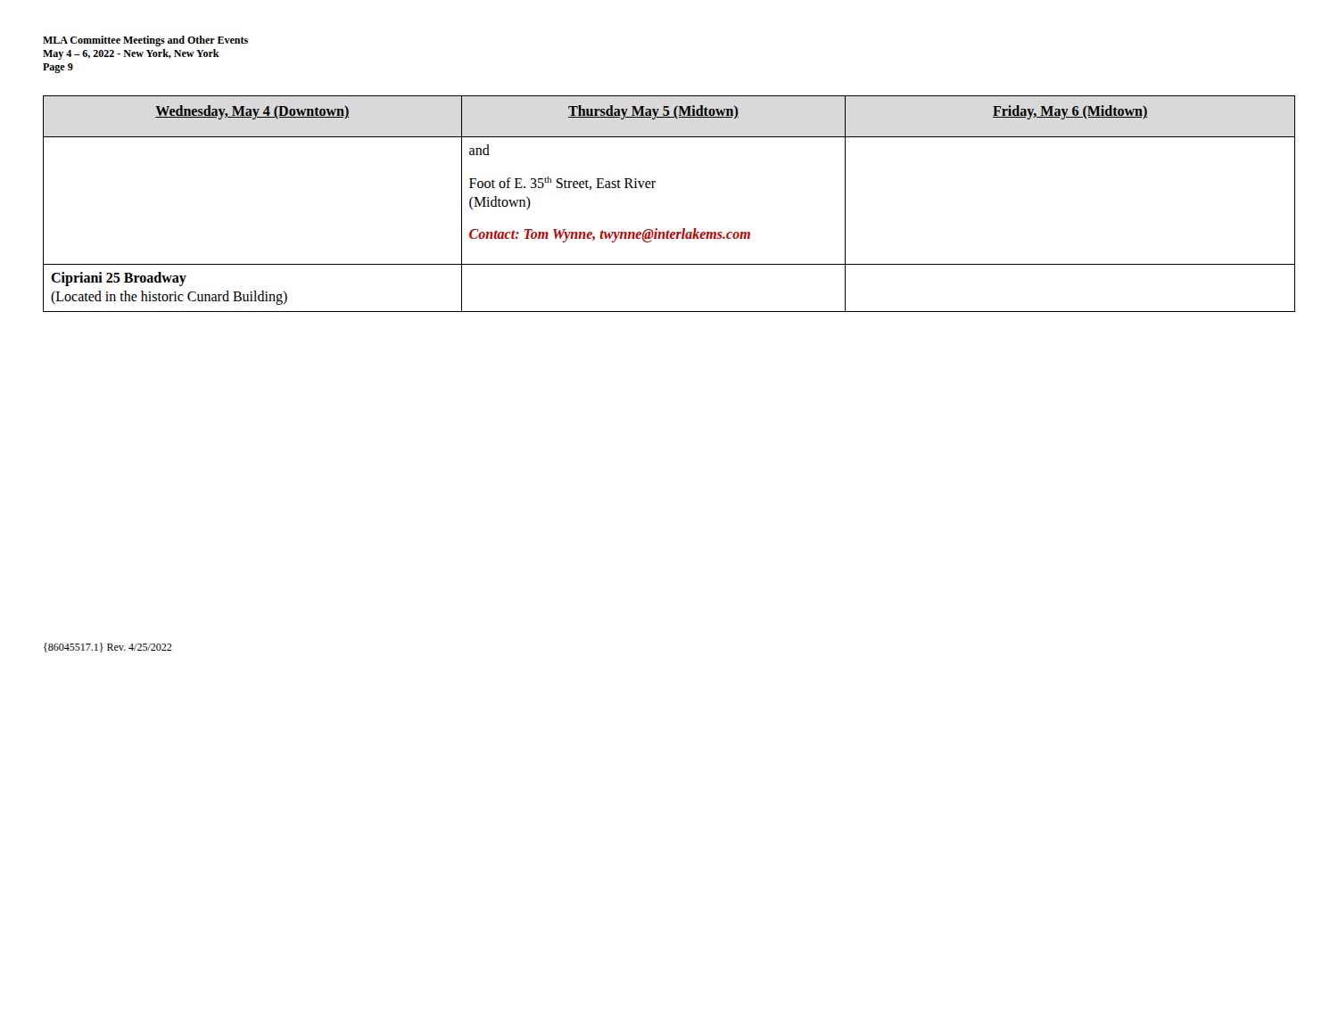MLA Committee Meetings and Other Events
May 4 – 6, 2022 - New York, New York
Page 9
| Wednesday, May 4 (Downtown) | Thursday May 5 (Midtown) | Friday, May 6 (Midtown) |
| --- | --- | --- |
| | and Foot of E. 35 th Street, East River (Midtown) Contact: Tom Wynne, twynne@interlakems.com | |
| Cipriani 25 Broadway (Located in the historic Cunard Building) | | |
{86045517.1} Rev. 4/25/2022